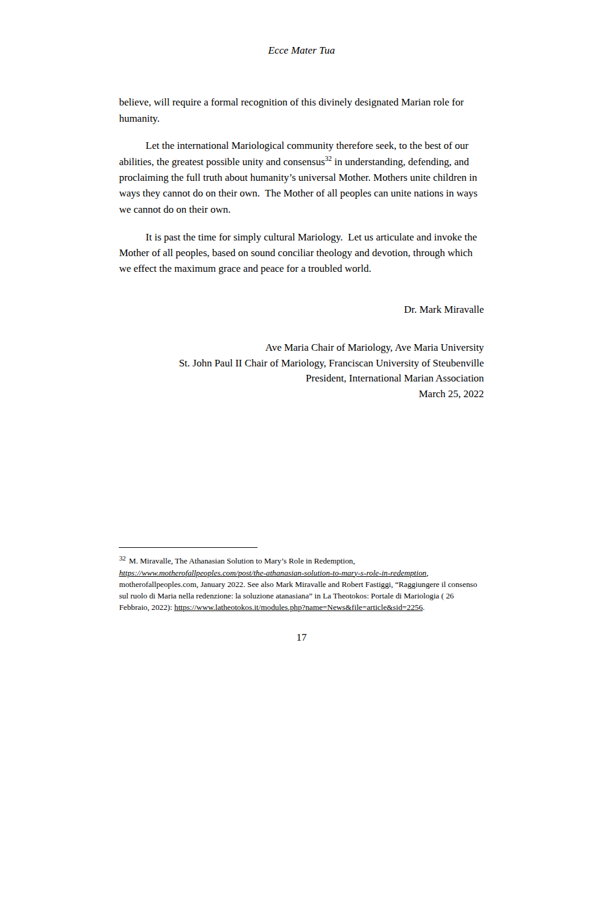Ecce Mater Tua
believe, will require a formal recognition of this divinely designated Marian role for humanity.
Let the international Mariological community therefore seek, to the best of our abilities, the greatest possible unity and consensus32 in understanding, defending, and proclaiming the full truth about humanity’s universal Mother. Mothers unite children in ways they cannot do on their own. The Mother of all peoples can unite nations in ways we cannot do on their own.
It is past the time for simply cultural Mariology. Let us articulate and invoke the Mother of all peoples, based on sound conciliar theology and devotion, through which we effect the maximum grace and peace for a troubled world.
Dr. Mark Miravalle
Ave Maria Chair of Mariology, Ave Maria University
St. John Paul II Chair of Mariology, Franciscan University of Steubenville
President, International Marian Association
March 25, 2022
32 M. Miravalle, The Athanasian Solution to Mary’s Role in Redemption, https://www.motherofallpeoples.com/post/the-athanasian-solution-to-mary-s-role-in-redemption, motherofallpeoples.com, January 2022. See also Mark Miravalle and Robert Fastiggi, “Raggiungere il consenso sul ruolo di Maria nella redenzione: la soluzione atanasiana” in La Theotokos: Portale di Mariologia ( 26 Febbraio, 2022): https://www.latheotokos.it/modules.php?name=News&file=article&sid=2256.
17